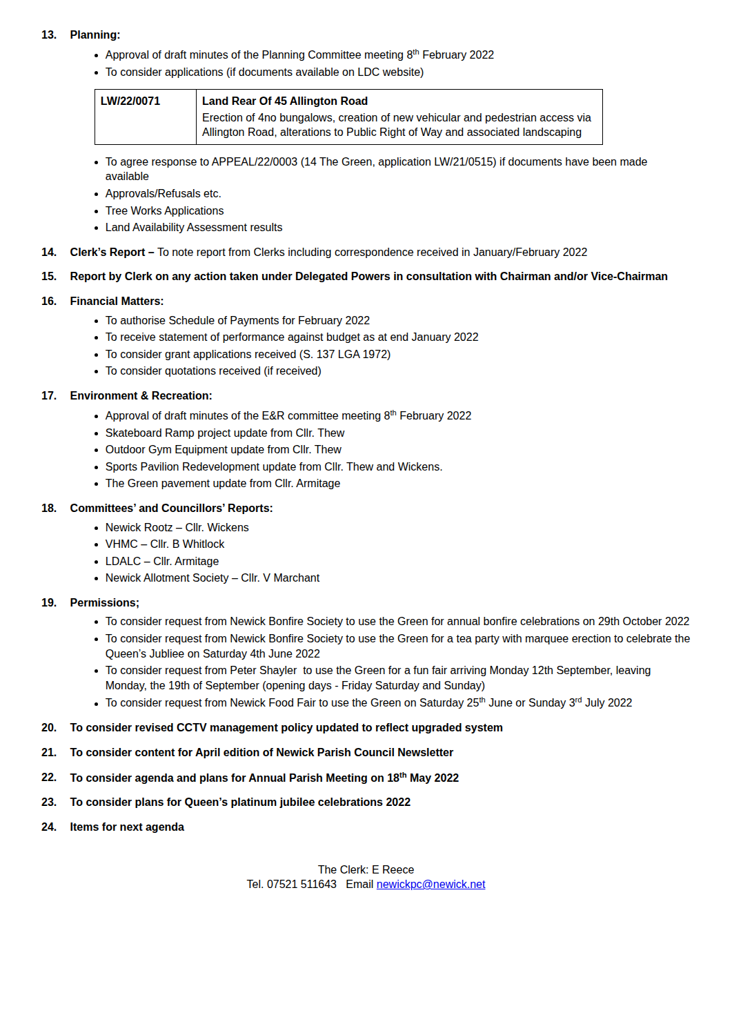13. Planning:
Approval of draft minutes of the Planning Committee meeting 8th February 2022
To consider applications (if documents available on LDC website)
| LW/22/0071 | Land Rear Of 45 Allington Road Erection of 4no bungalows, creation of new vehicular and pedestrian access via Allington Road, alterations to Public Right of Way and associated landscaping |
To agree response to APPEAL/22/0003 (14 The Green, application LW/21/0515) if documents have been made available
Approvals/Refusals etc.
Tree Works Applications
Land Availability Assessment results
14. Clerk’s Report – To note report from Clerks including correspondence received in January/February 2022
15. Report by Clerk on any action taken under Delegated Powers in consultation with Chairman and/or Vice-Chairman
16. Financial Matters:
To authorise Schedule of Payments for February 2022
To receive statement of performance against budget as at end January 2022
To consider grant applications received (S. 137 LGA 1972)
To consider quotations received (if received)
17. Environment & Recreation:
Approval of draft minutes of the E&R committee meeting 8th February 2022
Skateboard Ramp project update from Cllr. Thew
Outdoor Gym Equipment update from Cllr. Thew
Sports Pavilion Redevelopment update from Cllr. Thew and Wickens.
The Green pavement update from Cllr. Armitage
18. Committees’ and Councillors’ Reports:
Newick Rootz – Cllr. Wickens
VHMC – Cllr. B Whitlock
LDALC – Cllr. Armitage
Newick Allotment Society – Cllr. V Marchant
19. Permissions;
To consider request from Newick Bonfire Society to use the Green for annual bonfire celebrations on 29th October 2022
To consider request from Newick Bonfire Society to use the Green for a tea party with marquee erection to celebrate the Queen’s Jubliee on Saturday 4th June 2022
To consider request from Peter Shayler to use the Green for a fun fair arriving Monday 12th September, leaving Monday, the 19th of September (opening days - Friday Saturday and Sunday)
To consider request from Newick Food Fair to use the Green on Saturday 25th June or Sunday 3rd July 2022
20. To consider revised CCTV management policy updated to reflect upgraded system
21. To consider content for April edition of Newick Parish Council Newsletter
22. To consider agenda and plans for Annual Parish Meeting on 18th May 2022
23. To consider plans for Queen’s platinum jubilee celebrations 2022
24. Items for next agenda
The Clerk: E Reece
Tel. 07521 511643 Email newickpc@newick.net